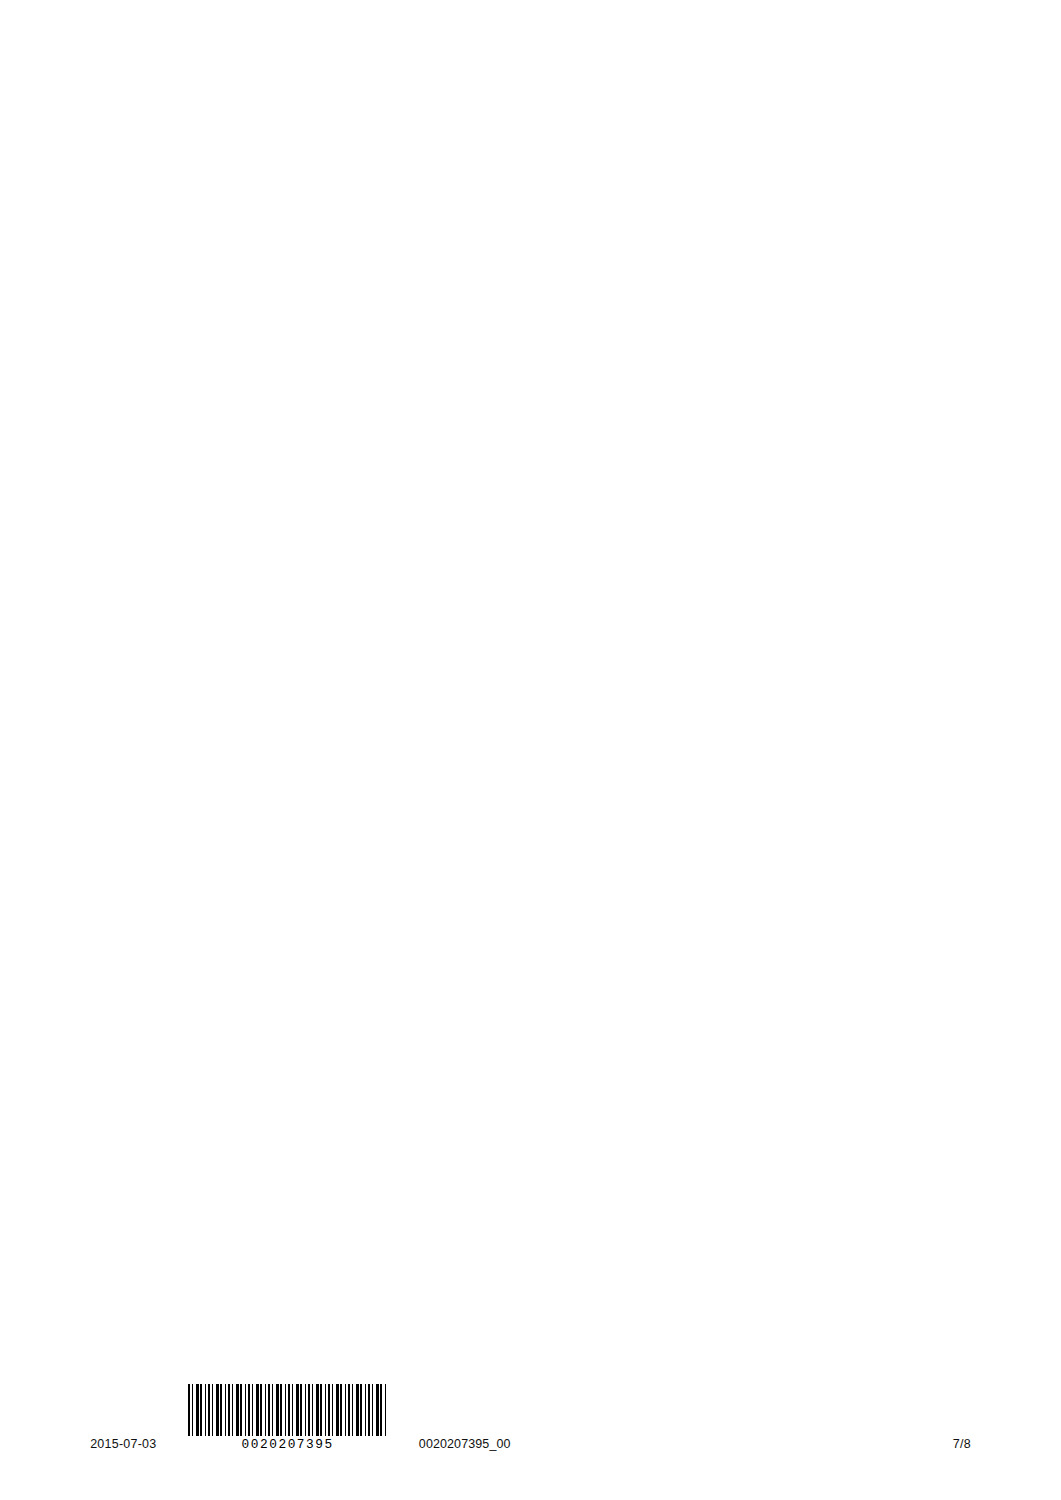2015-07-03
0020207395
0020207395_00
7/8